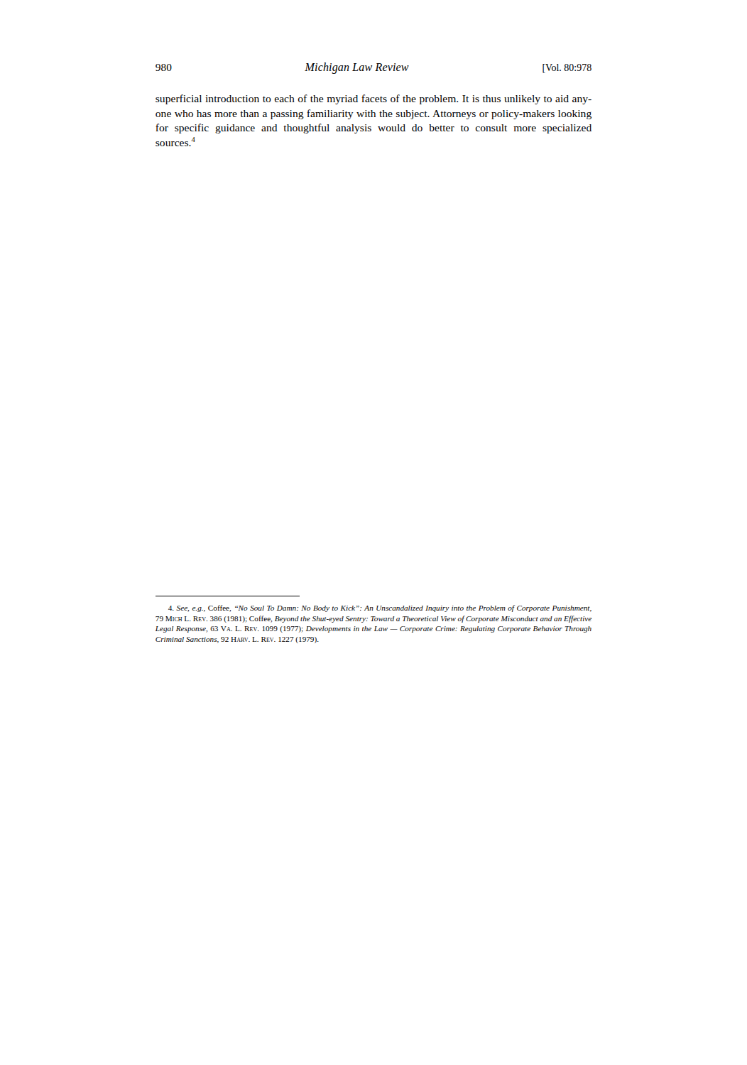980 Michigan Law Review [Vol. 80:978
superficial introduction to each of the myriad facets of the problem. It is thus unlikely to aid anyone who has more than a passing familiarity with the subject. Attorneys or policy-makers looking for specific guidance and thoughtful analysis would do better to consult more specialized sources.4
4. See, e.g., Coffee, “No Soul To Damn: No Body to Kick”: An Unscandalized Inquiry into the Problem of Corporate Punishment, 79 Mich L. Rev. 386 (1981); Coffee, Beyond the Shut-eyed Sentry: Toward a Theoretical View of Corporate Misconduct and an Effective Legal Response, 63 Va. L. Rev. 1099 (1977); Developments in the Law — Corporate Crime: Regulating Corporate Behavior Through Criminal Sanctions, 92 Harv. L. Rev. 1227 (1979).